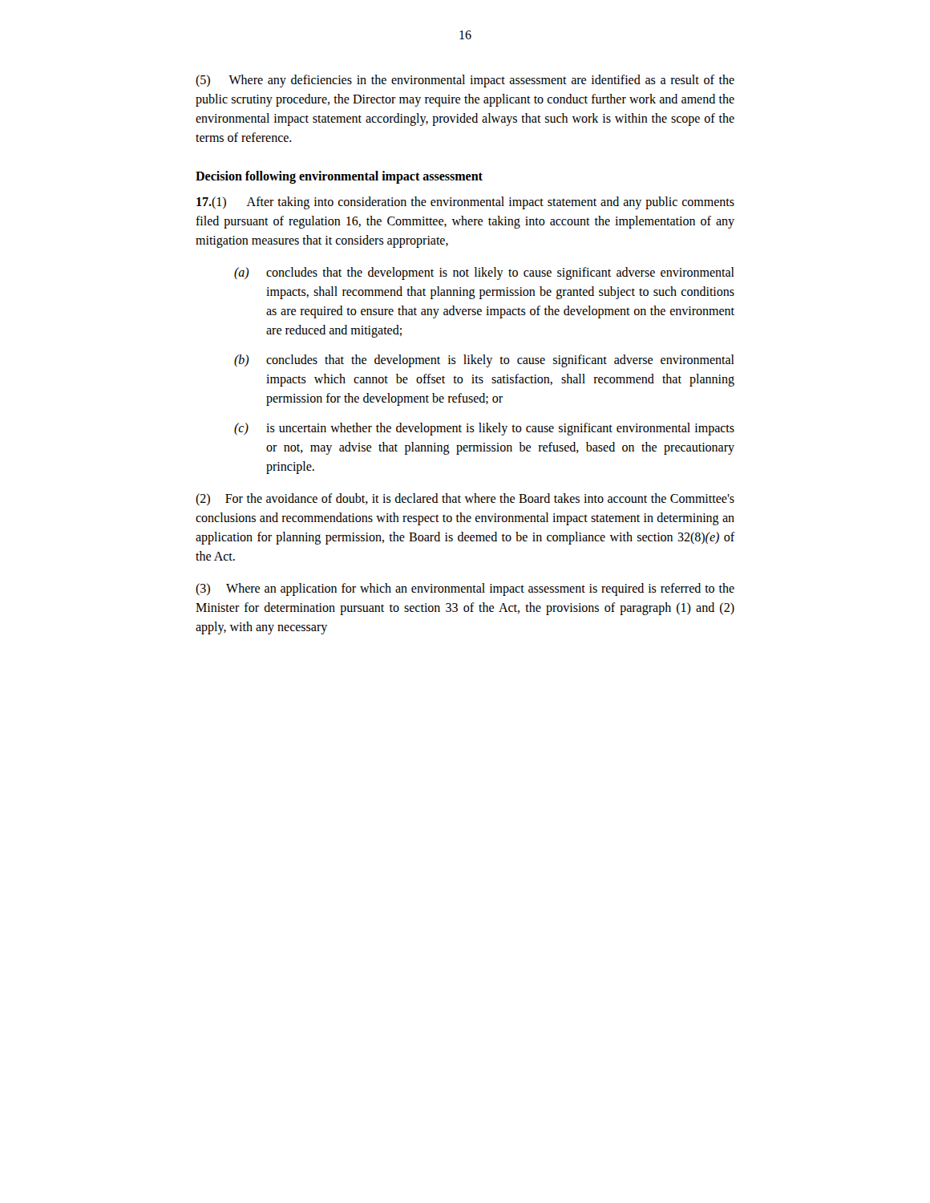16
(5) Where any deficiencies in the environmental impact assessment are identified as a result of the public scrutiny procedure, the Director may require the applicant to conduct further work and amend the environmental impact statement accordingly, provided always that such work is within the scope of the terms of reference.
Decision following environmental impact assessment
17.(1) After taking into consideration the environmental impact statement and any public comments filed pursuant of regulation 16, the Committee, where taking into account the implementation of any mitigation measures that it considers appropriate,
(a) concludes that the development is not likely to cause significant adverse environmental impacts, shall recommend that planning permission be granted subject to such conditions as are required to ensure that any adverse impacts of the development on the environment are reduced and mitigated;
(b) concludes that the development is likely to cause significant adverse environmental impacts which cannot be offset to its satisfaction, shall recommend that planning permission for the development be refused; or
(c) is uncertain whether the development is likely to cause significant environmental impacts or not, may advise that planning permission be refused, based on the precautionary principle.
(2) For the avoidance of doubt, it is declared that where the Board takes into account the Committee's conclusions and recommendations with respect to the environmental impact statement in determining an application for planning permission, the Board is deemed to be in compliance with section 32(8)(e) of the Act.
(3) Where an application for which an environmental impact assessment is required is referred to the Minister for determination pursuant to section 33 of the Act, the provisions of paragraph (1) and (2) apply, with any necessary